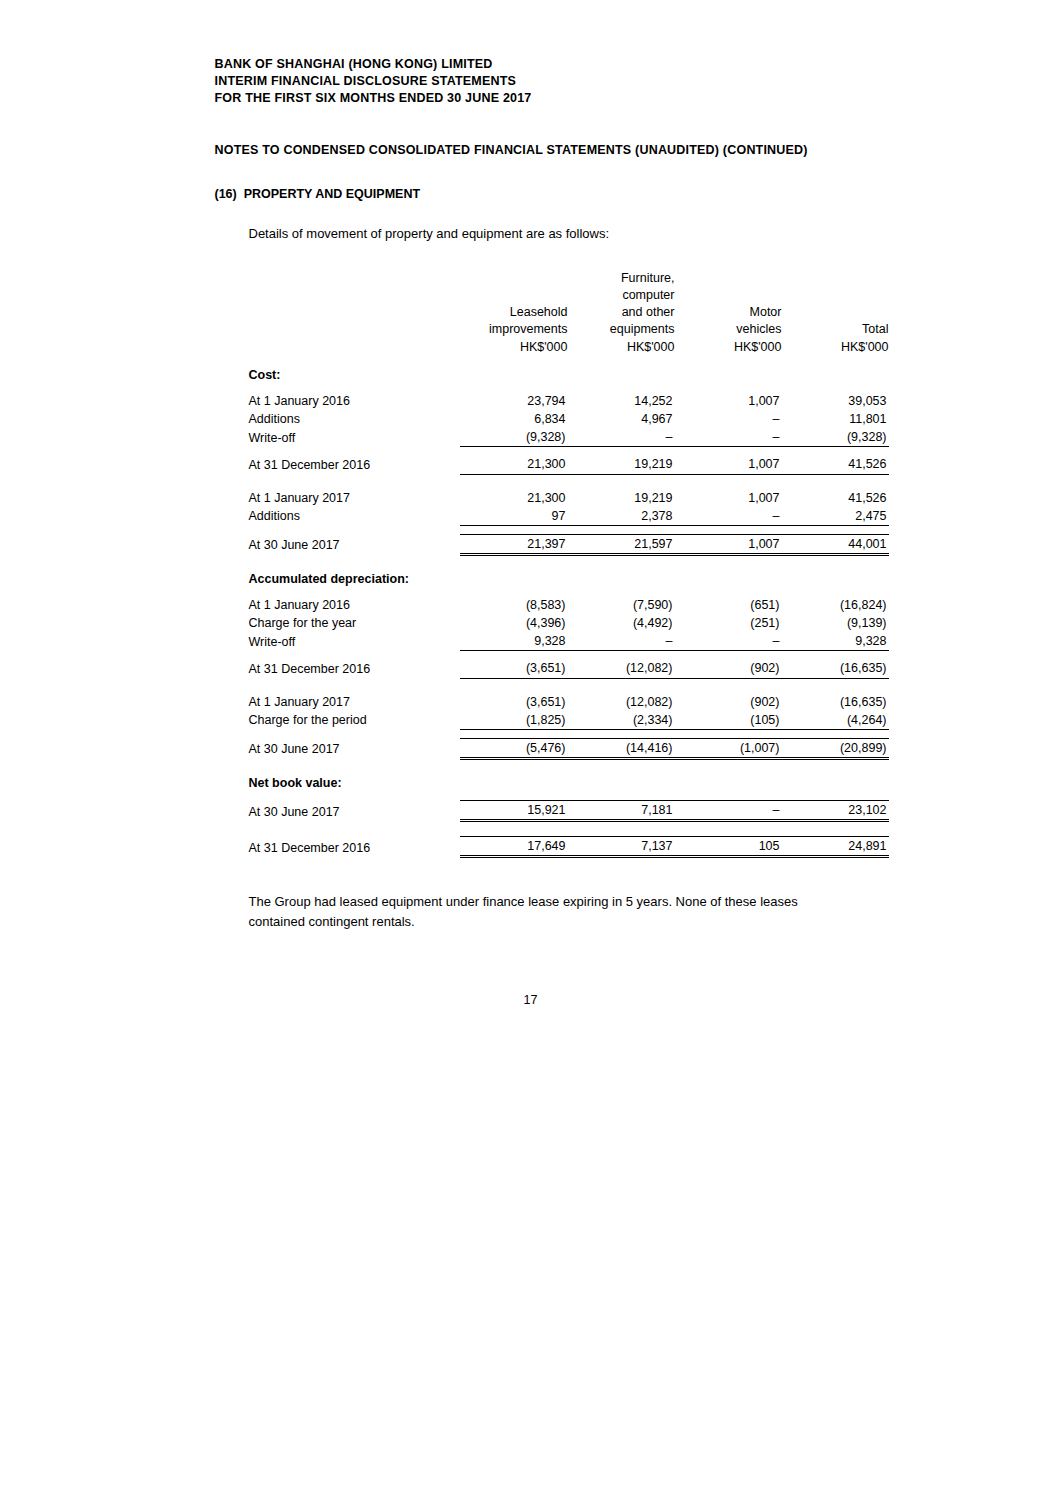BANK OF SHANGHAI (HONG KONG) LIMITED
INTERIM FINANCIAL DISCLOSURE STATEMENTS
FOR THE FIRST SIX MONTHS ENDED 30 JUNE 2017
NOTES TO CONDENSED CONSOLIDATED FINANCIAL STATEMENTS (UNAUDITED) (CONTINUED)
(16) PROPERTY AND EQUIPMENT
Details of movement of property and equipment are as follows:
| | | Furniture, | | |
| | | computer | | |
| | Leasehold | and other | Motor | |
| | improvements | equipments | vehicles | Total |
| | HK$'000 | HK$'000 | HK$'000 | HK$'000 |
| Cost: | | | | |
| At 1 January 2016 | 23,794 | 14,252 | 1,007 | 39,053 |
| Additions | 6,834 | 4,967 | – | 11,801 |
| Write-off | (9,328) | – | – | (9,328) |
| At 31 December 2016 | 21,300 | 19,219 | 1,007 | 41,526 |
| At 1 January 2017 | 21,300 | 19,219 | 1,007 | 41,526 |
| Additions | 97 | 2,378 | – | 2,475 |
| At 30 June 2017 | 21,397 | 21,597 | 1,007 | 44,001 |
| Accumulated depreciation: | | | | |
| At 1 January 2016 | (8,583) | (7,590) | (651) | (16,824) |
| Charge for the year | (4,396) | (4,492) | (251) | (9,139) |
| Write-off | 9,328 | – | – | 9,328 |
| At 31 December 2016 | (3,651) | (12,082) | (902) | (16,635) |
| At 1 January 2017 | (3,651) | (12,082) | (902) | (16,635) |
| Charge for the period | (1,825) | (2,334) | (105) | (4,264) |
| At 30 June 2017 | (5,476) | (14,416) | (1,007) | (20,899) |
| Net book value: | | | | |
| At 30 June 2017 | 15,921 | 7,181 | – | 23,102 |
| At 31 December 2016 | 17,649 | 7,137 | 105 | 24,891 |
The Group had leased equipment under finance lease expiring in 5 years. None of these leases contained contingent rentals.
17